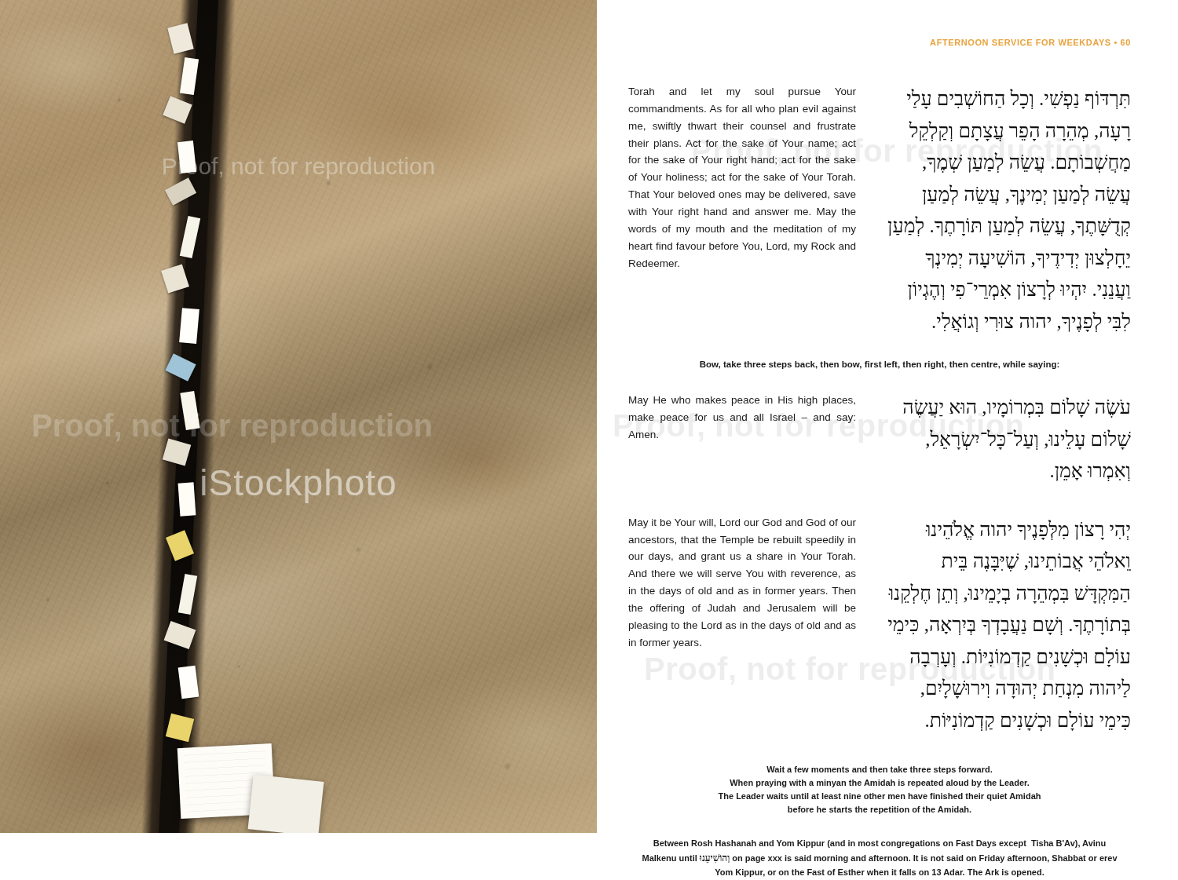Proof, not for reproduction
Proof, not for reproduction
iStockphoto
Proof, not for reproduction
Proof, not for reproduction
Proof, not for reproduction
Afternoon Service for Weekdays • 60
Torah and let my soul pursue Your commandments. As for all who plan evil against me, swiftly thwart their counsel and frustrate their plans. Act for the sake of Your name; act for the sake of Your right hand; act for the sake of Your holiness; act for the sake of Your Torah. That Your beloved ones may be delivered, save with Your right hand and answer me. May the words of my mouth and the meditation of my heart find favour before You, Lord, my Rock and Redeemer.
תִּרְדּוֹף נַפְשִׁי. וְכָל הַחוֹשְׁבִים עָלַי רָעָה, מְהֵרָה הָפֵר עֲצָתָם וְקַלְקֵל מַחֲשְׁבוֹתָם. עֲשֵׂה לְמַעַן שְׁמֶךָ, עֲשֵׂה לְמַעַן יְמִינֶךָ, עֲשֵׂה לְמַעַן קְדֻשָּׁתֶךָ, עֲשֵׂה לְמַעַן תּוֹרָתֶךָ. לְמַעַן יֵחָלְצוּן יְדִידֶיךָ, הוֹשִׁיעָה יְמִינְךָ וַעֲנֵנִי. יִהְיוּ לְרָצוֹן אִמְרֵי־פִי וְהֶגְיוֹן לִבִּי לְפָנֶיךָ, יהוה צוּרִי וְגוֹאֲלִי.
Bow, take three steps back, then bow, first left, then right, then centre, while saying:
May He who makes peace in His high places, make peace for us and all Israel – and say: Amen.
עֹשֶׂה שָׁלוֹם בִּמְרוֹמָיו, הוּא יַעֲשֶׂה שָׁלוֹם עָלֵינוּ, וְעַל־כָּל־יִשְׂרָאֵל, וְאִמְרוּ אָמֵן.
May it be Your will, Lord our God and God of our ancestors, that the Temple be rebuilt speedily in our days, and grant us a share in Your Torah. And there we will serve You with reverence, as in the days of old and as in former years. Then the offering of Judah and Jerusalem will be pleasing to the Lord as in the days of old and as in former years.
יְהִי רָצוֹן מִלְּפָנֶיךָ יהוה אֱלֹהֵינוּ וֵאלֹהֵי אֲבוֹתֵינוּ, שֶׁיִּבָּנֶה בֵּית הַמִּקְדָּשׁ בִּמְהֵרָה בְיָמֵינוּ, וְתֵן חֶלְקֵנוּ בְּתוֹרָתֶךָ. וְשָׁם נַעֲבָדְךָ בְּיִרְאָה, כִּימֵי עוֹלָם וּכְשָׁנִים קַדְמוֹנִיּוֹת. וְעָרְבָה לַיהוה מִנְחַת יְהוּדָה וִירוּשָׁלָיִם, כִּימֵי עוֹלָם וּכְשָׁנִים קַדְמוֹנִיּוֹת.
Wait a few moments and then take three steps forward.
When praying with a minyan the Amidah is repeated aloud by the Leader.
The Leader waits until at least nine other men have finished their quiet Amidah
before he starts the repetition of the Amidah.
Between Rosh Hashanah and Yom Kippur (and in most congregations on Fast Days except Tisha B'Av), Avinu Malkenu until וְהוֹשִׁיעֵנוּ on page xxx is said morning and afternoon. It is not said on Friday afternoon, Shabbat or erev Yom Kippur, or on the Fast of Esther when it falls on 13 Adar. The Ark is opened.